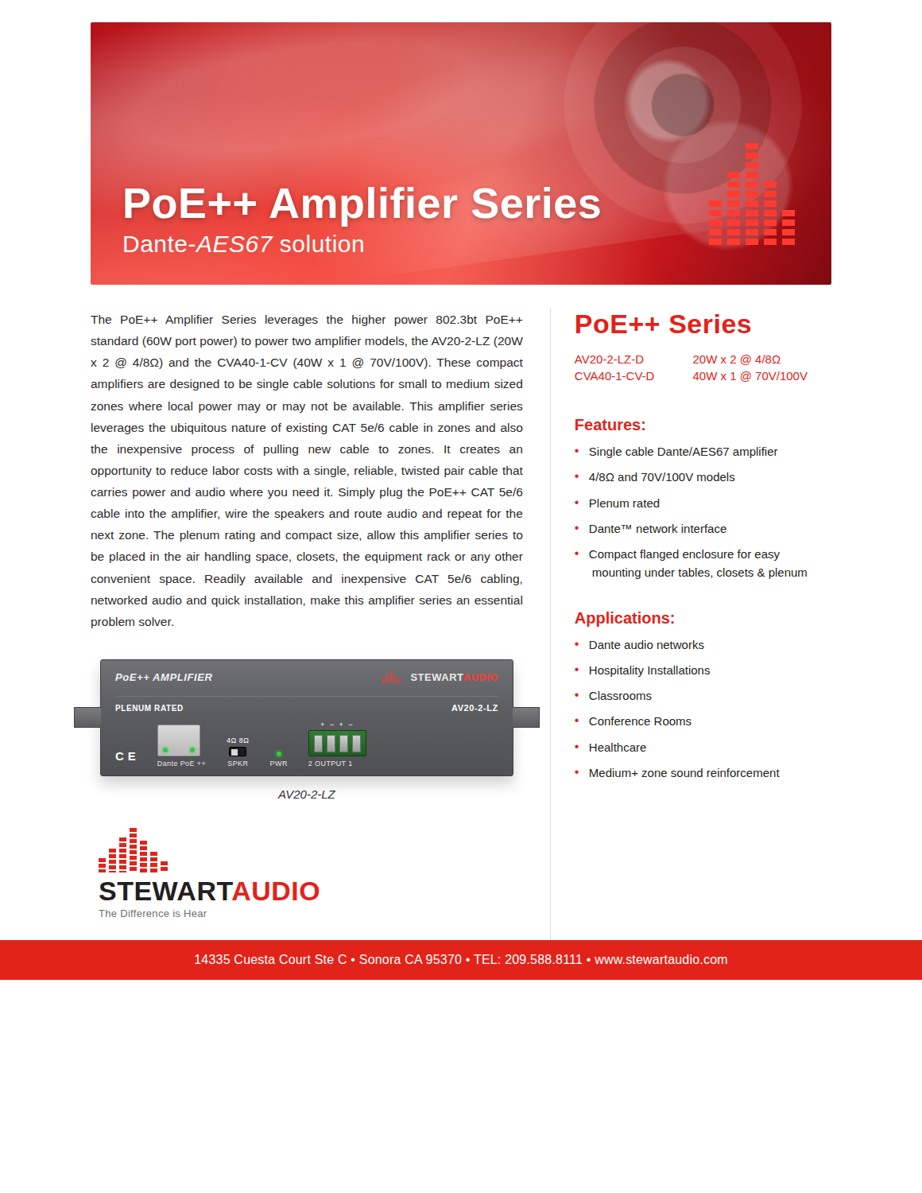PoE++ Amplifier Series
Dante-AES67 solution
The PoE++ Amplifier Series leverages the higher power 802.3bt PoE++ standard (60W port power) to power two amplifier models, the AV20-2-LZ (20W x 2 @ 4/8Ω) and the CVA40-1-CV (40W x 1 @ 70V/100V). These compact amplifiers are designed to be single cable solutions for small to medium sized zones where local power may or may not be available. This amplifier series leverages the ubiquitous nature of existing CAT 5e/6 cable in zones and also the inexpensive process of pulling new cable to zones. It creates an opportunity to reduce labor costs with a single, reliable, twisted pair cable that carries power and audio where you need it. Simply plug the PoE++ CAT 5e/6 cable into the amplifier, wire the speakers and route audio and repeat for the next zone. The plenum rating and compact size, allow this amplifier series to be placed in the air handling space, closets, the equipment rack or any other convenient space. Readily available and inexpensive CAT 5e/6 cabling, networked audio and quick installation, make this amplifier series an essential problem solver.
PoE++ AMPLIFIER STEWARTAUDIO
PLENUM RATED AV20-2-LZ
C E
Dante PoE ++
4Ω 8Ω
SPKR
PWR
+ − + −
2 OUTPUT 1
AV20-2-LZ
STEWART AUDIO
The Difference is Hear
PoE++ Series
| AV20-2-LZ-D | 20W x 2 @ 4/8Ω |
| CVA40-1-CV-D | 40W x 1 @ 70V/100V |
Features:
Single cable Dante/AES67 amplifier
4/8Ω and 70V/100V models
Plenum rated
Dante™ network interface
Compact flanged enclosure for easymounting under tables, closets & plenum
Applications:
Dante audio networks
Hospitality Installations
Classrooms
Conference Rooms
Healthcare
Medium+ zone sound reinforcement
14335 Cuesta Court Ste C • Sonora CA 95370 • TEL: 209.588.8111 • www.stewartaudio.com